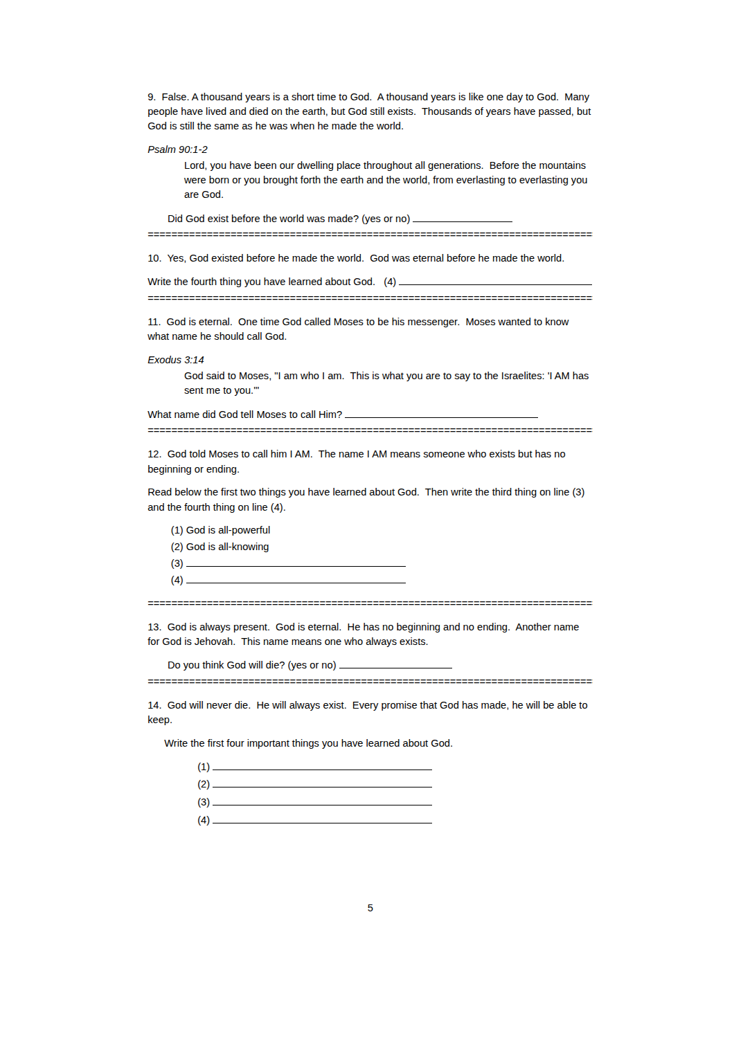9. False. A thousand years is a short time to God. A thousand years is like one day to God. Many people have lived and died on the earth, but God still exists. Thousands of years have passed, but God is still the same as he was when he made the world.
Psalm 90:1-2
Lord, you have been our dwelling place throughout all generations. Before the mountains were born or you brought forth the earth and the world, from everlasting to everlasting you are God.
Did God exist before the world was made? (yes or no)
=====================================================================================
10. Yes, God existed before he made the world. God was eternal before he made the world.
Write the fourth thing you have learned about God. (4)
=====================================================================================
11. God is eternal. One time God called Moses to be his messenger. Moses wanted to know what name he should call God.
Exodus 3:14
God said to Moses, "I am who I am. This is what you are to say to the Israelites: 'I AM has sent me to you.'"
What name did God tell Moses to call Him?
=====================================================================================
12. God told Moses to call him I AM. The name I AM means someone who exists but has no beginning or ending.
Read below the first two things you have learned about God. Then write the third thing on line (3) and the fourth thing on line (4).
(1) God is all-powerful
(2) God is all-knowing
(3)
(4)
=====================================================================================
13. God is always present. God is eternal. He has no beginning and no ending. Another name for God is Jehovah. This name means one who always exists.
Do you think God will die? (yes or no)
=====================================================================================
14. God will never die. He will always exist. Every promise that God has made, he will be able to keep.
Write the first four important things you have learned about God.
(1)
(2)
(3)
(4)
5